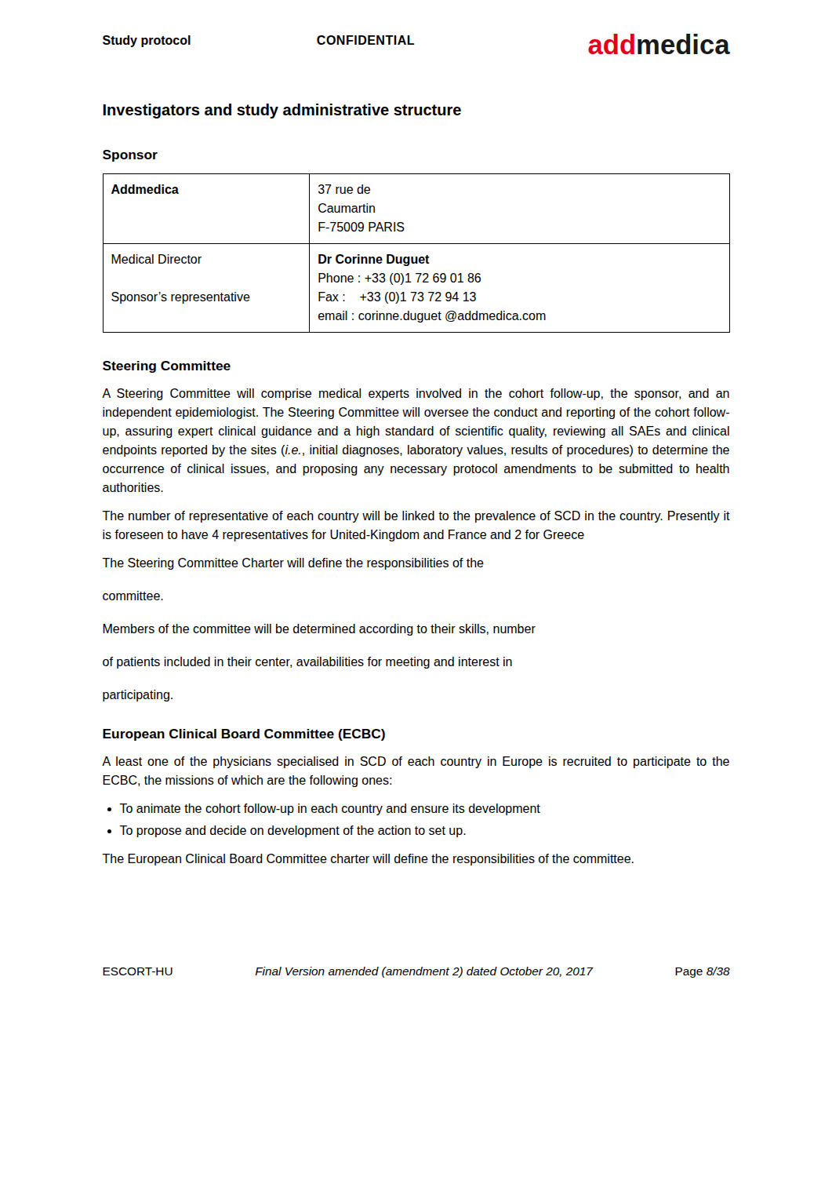Study protocol
CONFIDENTIAL
add medica
Investigators and study administrative structure
Sponsor
| Addmedica | 37 rue de Caumartin F-75009 PARIS |
| Medical Director Sponsor’s representative | Dr Corinne Duguet Phone : +33 (0)1 72 69 01 86 Fax : +33 (0)1 73 72 94 13 email : corinne.duguet @addmedica.com |
Steering Committee
A Steering Committee will comprise medical experts involved in the cohort follow-up, the sponsor, and an independent epidemiologist. The Steering Committee will oversee the conduct and reporting of the cohort follow-up, assuring expert clinical guidance and a high standard of scientific quality, reviewing all SAEs and clinical endpoints reported by the sites (i.e., initial diagnoses, laboratory values, results of procedures) to determine the occurrence of clinical issues, and proposing any necessary protocol amendments to be submitted to health authorities.
The number of representative of each country will be linked to the prevalence of SCD in the country. Presently it is foreseen to have 4 representatives for United-Kingdom and France and 2 for Greece
The Steering Committee Charter will define the responsibilities of the
committee.
Members of the committee will be determined according to their skills, number
of patients included in their center, availabilities for meeting and interest in
participating.
European Clinical Board Committee (ECBC)
A least one of the physicians specialised in SCD of each country in Europe is recruited to participate to the ECBC, the missions of which are the following ones:
To animate the cohort follow-up in each country and ensure its development
To propose and decide on development of the action to set up.
The European Clinical Board Committee charter will define the responsibilities of the committee.
ESCORT-HU
Final Version amended (amendment 2) dated October 20, 2017
Page 8/38